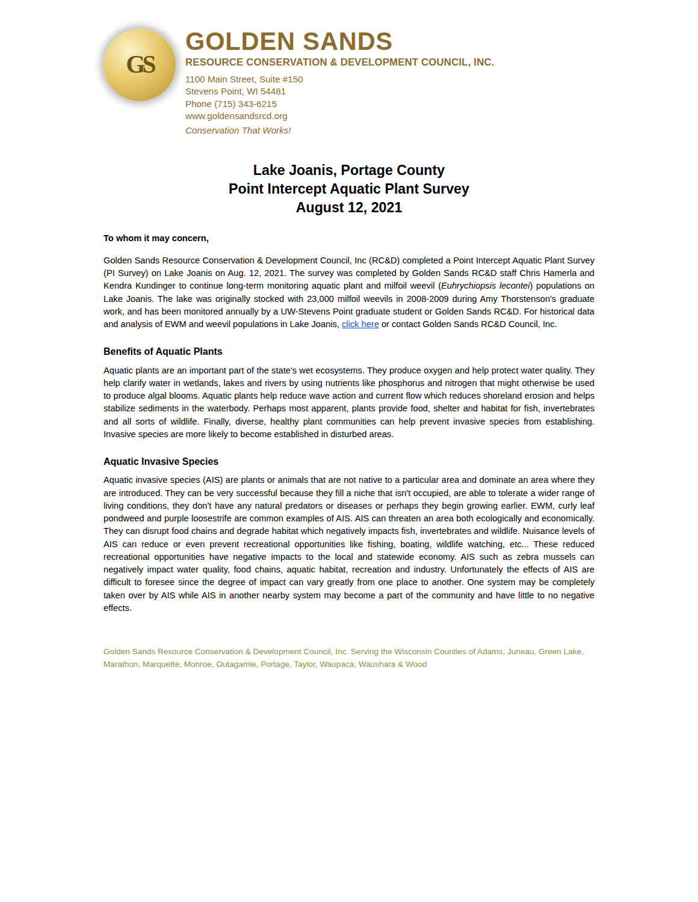GS
GOLDEN SANDS
RESOURCE CONSERVATION & DEVELOPMENT COUNCIL, INC.
1100 Main Street, Suite #150
Stevens Point, WI 54481
Phone (715) 343-6215
www.goldensandsrcd.org
Conservation That Works!
Lake Joanis, Portage County
Point Intercept Aquatic Plant Survey
August 12, 2021
To whom it may concern,
Golden Sands Resource Conservation & Development Council, Inc (RC&D) completed a Point Intercept Aquatic Plant Survey (PI Survey) on Lake Joanis on Aug. 12, 2021. The survey was completed by Golden Sands RC&D staff Chris Hamerla and Kendra Kundinger to continue long-term monitoring aquatic plant and milfoil weevil (Euhrychiopsis lecontei) populations on Lake Joanis. The lake was originally stocked with 23,000 milfoil weevils in 2008-2009 during Amy Thorstenson's graduate work, and has been monitored annually by a UW-Stevens Point graduate student or Golden Sands RC&D. For historical data and analysis of EWM and weevil populations in Lake Joanis, click here or contact Golden Sands RC&D Council, Inc.
Benefits of Aquatic Plants
Aquatic plants are an important part of the state's wet ecosystems. They produce oxygen and help protect water quality. They help clarify water in wetlands, lakes and rivers by using nutrients like phosphorus and nitrogen that might otherwise be used to produce algal blooms. Aquatic plants help reduce wave action and current flow which reduces shoreland erosion and helps stabilize sediments in the waterbody. Perhaps most apparent, plants provide food, shelter and habitat for fish, invertebrates and all sorts of wildlife. Finally, diverse, healthy plant communities can help prevent invasive species from establishing. Invasive species are more likely to become established in disturbed areas.
Aquatic Invasive Species
Aquatic invasive species (AIS) are plants or animals that are not native to a particular area and dominate an area where they are introduced. They can be very successful because they fill a niche that isn't occupied, are able to tolerate a wider range of living conditions, they don't have any natural predators or diseases or perhaps they begin growing earlier. EWM, curly leaf pondweed and purple loosestrife are common examples of AIS. AIS can threaten an area both ecologically and economically. They can disrupt food chains and degrade habitat which negatively impacts fish, invertebrates and wildlife. Nuisance levels of AIS can reduce or even prevent recreational opportunities like fishing, boating, wildlife watching, etc... These reduced recreational opportunities have negative impacts to the local and statewide economy. AIS such as zebra mussels can negatively impact water quality, food chains, aquatic habitat, recreation and industry. Unfortunately the effects of AIS are difficult to foresee since the degree of impact can vary greatly from one place to another. One system may be completely taken over by AIS while AIS in another nearby system may become a part of the community and have little to no negative effects.
Golden Sands Resource Conservation & Development Council, Inc. Serving the Wisconsin Counties of Adams, Juneau, Green Lake, Marathon, Marquette, Monroe, Outagamie, Portage, Taylor, Waupaca, Waushara & Wood